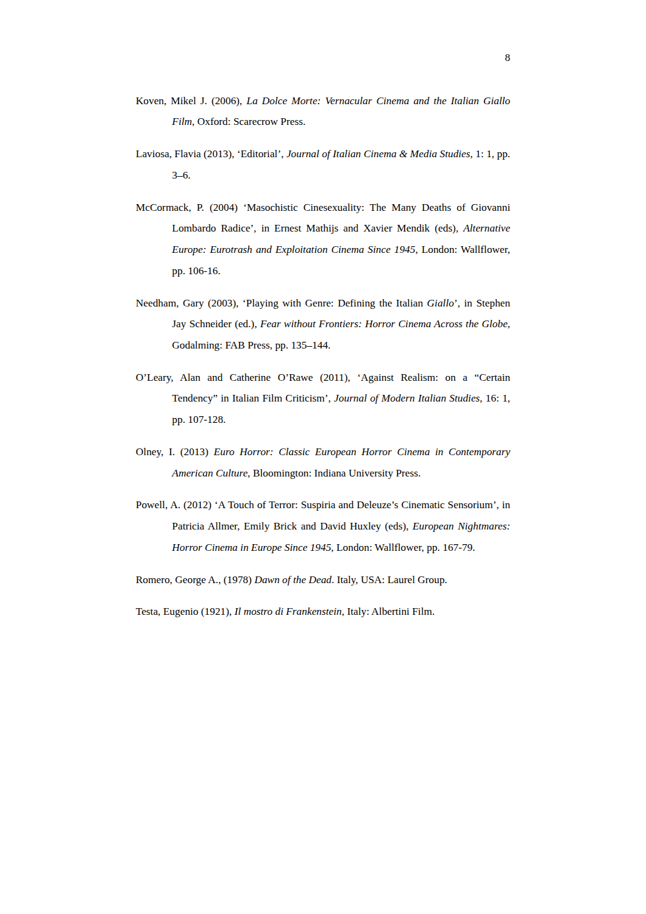8
Koven, Mikel J. (2006), La Dolce Morte: Vernacular Cinema and the Italian Giallo Film, Oxford: Scarecrow Press.
Laviosa, Flavia (2013), ‘Editorial’, Journal of Italian Cinema & Media Studies, 1: 1, pp. 3–6.
McCormack, P. (2004) ‘Masochistic Cinesexuality: The Many Deaths of Giovanni Lombardo Radice’, in Ernest Mathijs and Xavier Mendik (eds), Alternative Europe: Eurotrash and Exploitation Cinema Since 1945, London: Wallflower, pp. 106-16.
Needham, Gary (2003), ‘Playing with Genre: Defining the Italian Giallo’, in Stephen Jay Schneider (ed.), Fear without Frontiers: Horror Cinema Across the Globe, Godalming: FAB Press, pp. 135–144.
O’Leary, Alan and Catherine O’Rawe (2011), ‘Against Realism: on a “Certain Tendency” in Italian Film Criticism’, Journal of Modern Italian Studies, 16: 1, pp. 107-128.
Olney, I. (2013) Euro Horror: Classic European Horror Cinema in Contemporary American Culture, Bloomington: Indiana University Press.
Powell, A. (2012) ‘A Touch of Terror: Suspiria and Deleuze’s Cinematic Sensorium’, in Patricia Allmer, Emily Brick and David Huxley (eds), European Nightmares: Horror Cinema in Europe Since 1945, London: Wallflower, pp. 167-79.
Romero, George A., (1978) Dawn of the Dead. Italy, USA: Laurel Group.
Testa, Eugenio (1921), Il mostro di Frankenstein, Italy: Albertini Film.